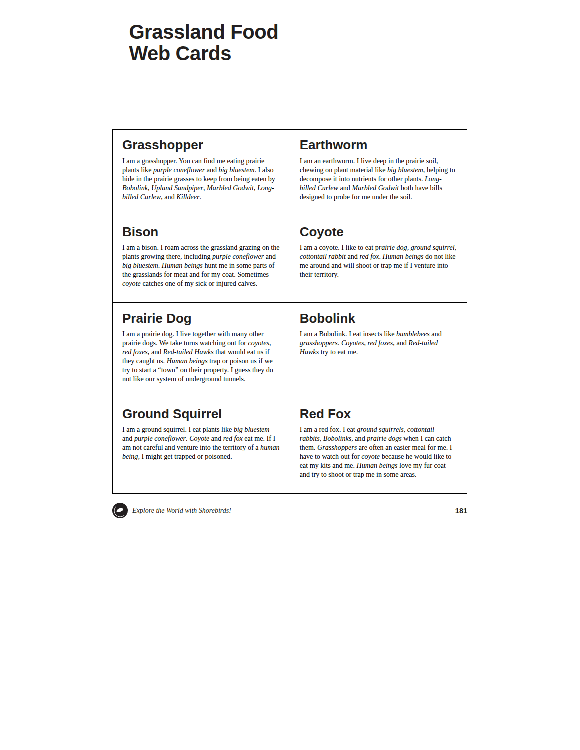Grassland Food
Web Cards
| Grasshopper I am a grasshopper. You can find me eating prairie plants like purple coneflower and big bluestem . I also hide in the prairie grasses to keep from being eaten by Bobolink , Upland Sandpiper , Marbled Godwit , Long-billed Curlew , and Killdeer . | Earthworm I am an earthworm. I live deep in the prairie soil, chewing on plant material like big bluestem , helping to decompose it into nutrients for other plants. Long-billed Curlew and Marbled Godwit both have bills designed to probe for me under the soil. |
| Bison I am a bison. I roam across the grassland grazing on the plants growing there, including purple coneflower and big bluestem . Human beings hunt me in some parts of the grasslands for meat and for my coat. Sometimes coyote catches one of my sick or injured calves. | Coyote I am a coyote. I like to eat p rairie dog , ground squirrel , cottontail rabbit and red fox . Human beings do not like me around and will shoot or trap me if I venture into their territory. |
| Prairie Dog I am a prairie dog. I live together with many other prairie dogs. We take turns watching out for coyotes , red foxes , and Red-tailed Hawks that would eat us if they caught us. Human beings trap or poison us if we try to start a “town” on their property. I guess they do not like our system of underground tunnels. | Bobolink I am a Bobolink. I eat insects like bumblebees and grasshoppers . Coyotes , red foxes , and Red-tailed Hawks try to eat me. |
| Ground Squirrel I am a ground squirrel. I eat plants like big bluestem and purple coneflower . Coyote and red fox eat me. If I am not careful and venture into the territory of a human being , I might get trapped or poisoned. | Red Fox I am a red fox. I eat ground squirrels , cottontail rabbits , Bobolinks , and prairie dogs when I can catch them. Grasshoppers are often an easier meal for me. I have to watch out for coyote because he would like to eat my kits and me. Human beings love my fur coat and try to shoot or trap me in some areas. |
Explore the World with Shorebirds!
181